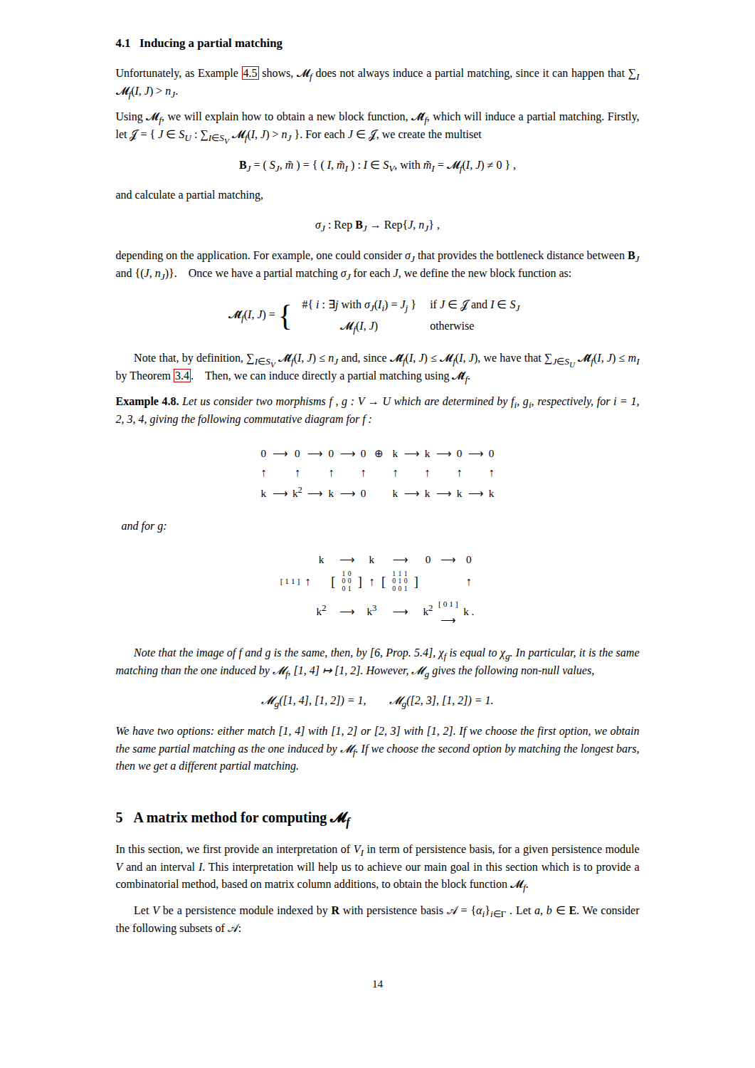4.1 Inducing a partial matching
Unfortunately, as Example 4.5 shows, 𝓜f does not always induce a partial matching, since it can happen that ∑I 𝓜f(I, J) > nJ.
Using 𝓜f, we will explain how to obtain a new block function, 𝓜̃f, which will induce a partial matching. Firstly, let 𝒥 = { J ∈ SU : ∑I∈SV 𝓜f(I, J) > nJ }. For each J ∈ 𝒥, we create the multiset
BJ = ( SJ, m̃ ) = { ( I, m̃I ) : I ∈ SV, with m̃I = 𝓜f(I, J) ≠ 0 } ,
and calculate a partial matching,
σJ : Rep BJ → Rep{J, nJ} ,
depending on the application. For example, one could consider σJ that provides the bottleneck distance between BJ and {(J, nJ)}. Once we have a partial matching σJ for each J, we define the new block function as:
𝓜̃f(I, J) = {
| #{ i : ∃ j with σ J ( I i ) = J j } | if J ∈ 𝒥 and I ∈ S J |
| 𝓜 f ( I , J ) | otherwise |
Note that, by definition, ∑I∈SV 𝓜̃f(I, J) ≤ nJ and, since 𝓜̃f(I, J) ≤ 𝓜f(I, J), we have that ∑J∈SU 𝓜̃f(I, J) ≤ mI by Theorem 3.4. Then, we can induce directly a partial matching using 𝓜̃f.
Example 4.8. Let us consider two morphisms f , g : V → U which are determined by fi, gi, respectively, for i = 1, 2, 3, 4, giving the following commutative diagram for f :
| 0 | ⟶ | 0 | ⟶ | 0 | ⟶ | 0 | ⊕ | k | ⟶ | k | ⟶ | 0 | ⟶ | 0 |
| ↑ | | ↑ | | ↑ | | ↑ | | ↑ | | ↑ | | ↑ | | ↑ |
| k | ⟶ | k 2 | ⟶ | k | ⟶ | 0 | | k | ⟶ | k | ⟶ | k | ⟶ | k |
and for g:
| | | k | ⟶ | k | ⟶ | 0 | ⟶ | 0 |
| [ 1 1 ] | ↑ | | [ / 1 / 0 / / 0 / 0 / / 0 / 1 / ] | ↑ | [ / 1 / 1 / 1 / / 0 / 1 / 0 / / 0 / 0 / 1 / ] | | | ↑ |
| | | k 2 | ⟶ | k 3 | ⟶ | k 2 | [ 0 1 ] ⟶ | k . |
Note that the image of f and g is the same, then, by [6, Prop. 5.4], χf is equal to χg. In particular, it is the same matching than the one induced by 𝓜f, [1, 4] ↦ [1, 2]. However, 𝓜g gives the following non-null values,
𝓜g([1, 4], [1, 2]) = 1, 𝓜g([2, 3], [1, 2]) = 1.
We have two options: either match [1, 4] with [1, 2] or [2, 3] with [1, 2]. If we choose the first option, we obtain the same partial matching as the one induced by 𝓜f. If we choose the second option by matching the longest bars, then we get a different partial matching.
5 A matrix method for computing 𝓜f
In this section, we first provide an interpretation of VI in term of persistence basis, for a given persistence module V and an interval I. This interpretation will help us to achieve our main goal in this section which is to provide a combinatorial method, based on matrix column additions, to obtain the block function 𝓜f.
Let V be a persistence module indexed by R with persistence basis 𝒜 = {αi}i∈Γ . Let a, b ∈ E. We consider the following subsets of 𝒜:
14